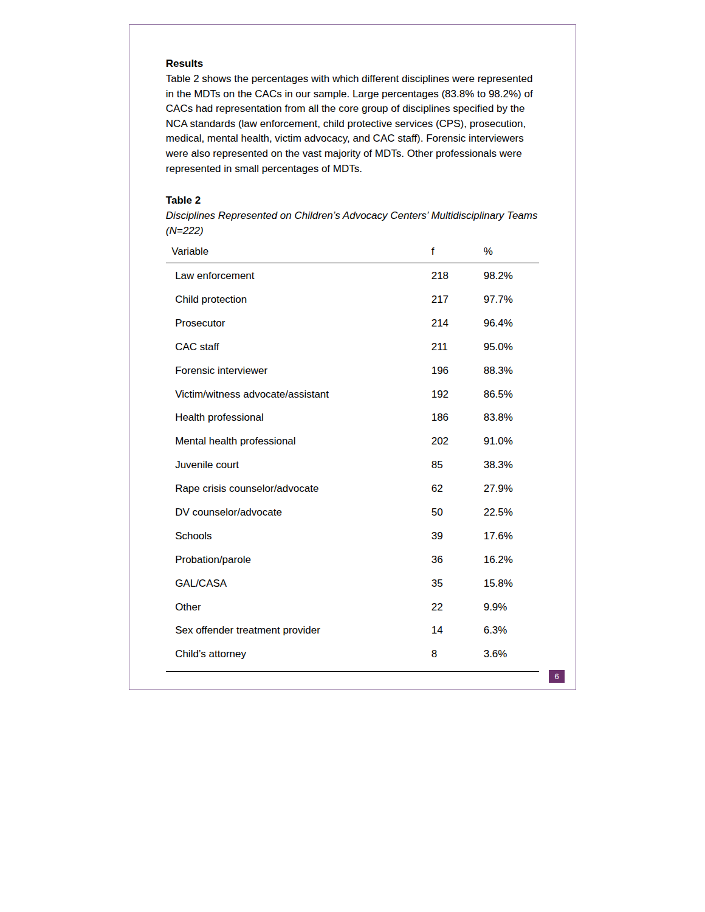Results
Table 2 shows the percentages with which different disciplines were represented in the MDTs on the CACs in our sample. Large percentages (83.8% to 98.2%) of CACs had representation from all the core group of disciplines specified by the NCA standards (law enforcement, child protective services (CPS), prosecution, medical, mental health, victim advocacy, and CAC staff). Forensic interviewers were also represented on the vast majority of MDTs. Other professionals were represented in small percentages of MDTs.
Table 2 Disciplines Represented on Children’s Advocacy Centers’ Multidisciplinary Teams (N=222)
| Variable | f | % |
| --- | --- | --- |
| Law enforcement | 218 | 98.2% |
| Child protection | 217 | 97.7% |
| Prosecutor | 214 | 96.4% |
| CAC staff | 211 | 95.0% |
| Forensic interviewer | 196 | 88.3% |
| Victim/witness advocate/assistant | 192 | 86.5% |
| Health professional | 186 | 83.8% |
| Mental health professional | 202 | 91.0% |
| Juvenile court | 85 | 38.3% |
| Rape crisis counselor/advocate | 62 | 27.9% |
| DV counselor/advocate | 50 | 22.5% |
| Schools | 39 | 17.6% |
| Probation/parole | 36 | 16.2% |
| GAL/CASA | 35 | 15.8% |
| Other | 22 | 9.9% |
| Sex offender treatment provider | 14 | 6.3% |
| Child’s attorney | 8 | 3.6% |
6